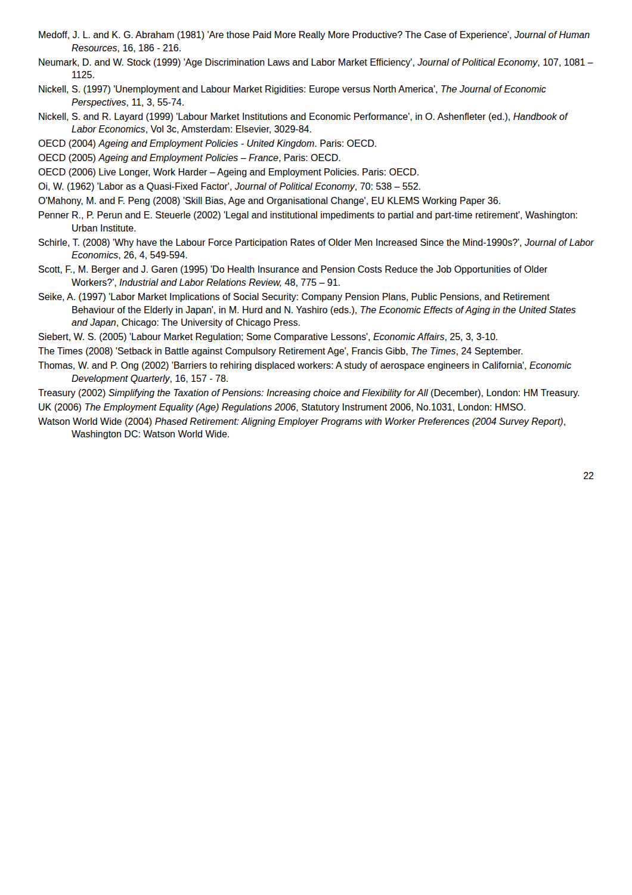Medoff, J. L. and K. G. Abraham (1981) 'Are those Paid More Really More Productive? The Case of Experience', Journal of Human Resources, 16, 186 - 216.
Neumark, D. and W. Stock (1999) 'Age Discrimination Laws and Labor Market Efficiency', Journal of Political Economy, 107, 1081 – 1125.
Nickell, S. (1997) 'Unemployment and Labour Market Rigidities: Europe versus North America', The Journal of Economic Perspectives, 11, 3, 55-74.
Nickell, S. and R. Layard (1999) 'Labour Market Institutions and Economic Performance', in O. Ashenfleter (ed.), Handbook of Labor Economics, Vol 3c, Amsterdam: Elsevier, 3029-84.
OECD (2004) Ageing and Employment Policies - United Kingdom. Paris: OECD.
OECD (2005) Ageing and Employment Policies – France, Paris: OECD.
OECD (2006) Live Longer, Work Harder – Ageing and Employment Policies. Paris: OECD.
Oi, W. (1962) 'Labor as a Quasi-Fixed Factor', Journal of Political Economy, 70: 538 – 552.
O'Mahony, M. and F. Peng (2008) 'Skill Bias, Age and Organisational Change', EU KLEMS Working Paper 36.
Penner R., P. Perun and E. Steuerle (2002) 'Legal and institutional impediments to partial and part-time retirement', Washington: Urban Institute.
Schirle, T. (2008) 'Why have the Labour Force Participation Rates of Older Men Increased Since the Mind-1990s?', Journal of Labor Economics, 26, 4, 549-594.
Scott, F., M. Berger and J. Garen (1995) 'Do Health Insurance and Pension Costs Reduce the Job Opportunities of Older Workers?', Industrial and Labor Relations Review, 48, 775 – 91.
Seike, A. (1997) 'Labor Market Implications of Social Security: Company Pension Plans, Public Pensions, and Retirement Behaviour of the Elderly in Japan', in M. Hurd and N. Yashiro (eds.), The Economic Effects of Aging in the United States and Japan, Chicago: The University of Chicago Press.
Siebert, W. S. (2005) 'Labour Market Regulation; Some Comparative Lessons', Economic Affairs, 25, 3, 3-10.
The Times (2008) 'Setback in Battle against Compulsory Retirement Age', Francis Gibb, The Times, 24 September.
Thomas, W. and P. Ong (2002) 'Barriers to rehiring displaced workers: A study of aerospace engineers in California', Economic Development Quarterly, 16, 157 - 78.
Treasury (2002) Simplifying the Taxation of Pensions: Increasing choice and Flexibility for All (December), London: HM Treasury.
UK (2006) The Employment Equality (Age) Regulations 2006, Statutory Instrument 2006, No.1031, London: HMSO.
Watson World Wide (2004) Phased Retirement: Aligning Employer Programs with Worker Preferences (2004 Survey Report), Washington DC: Watson World Wide.
22